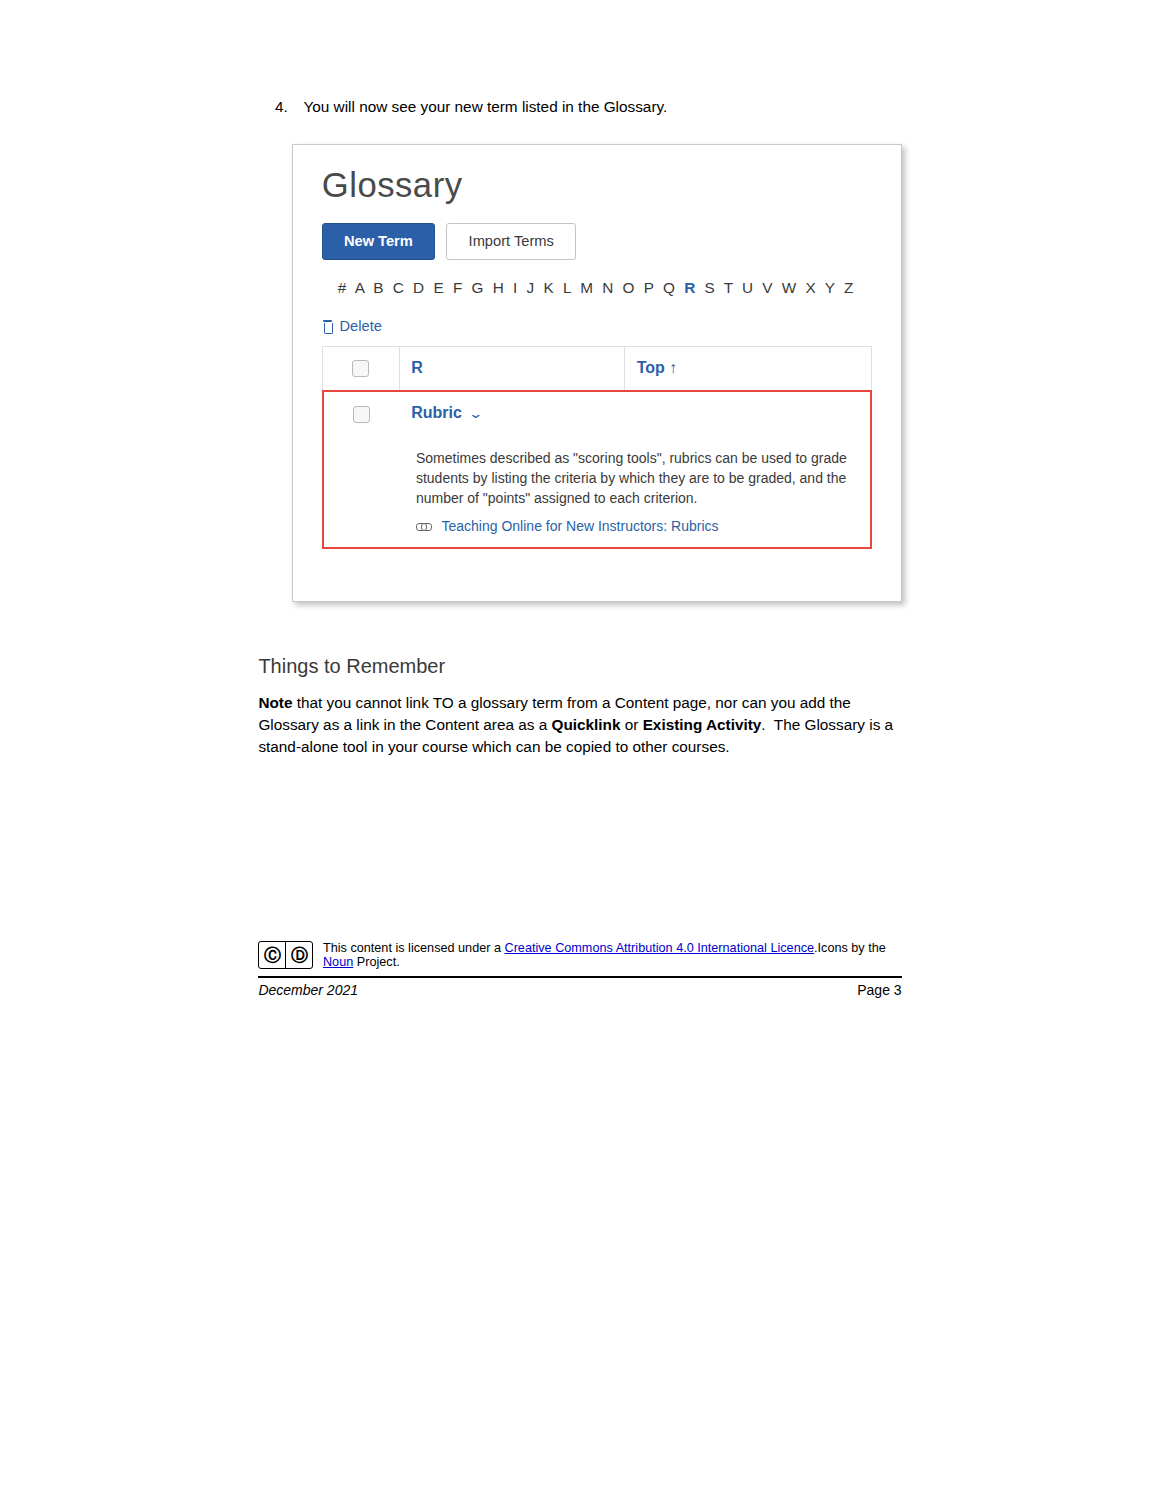You will now see your new term listed in the Glossary.
Glossary
New Term
Import Terms
# A B C D E F G H I J K L M N O P Q R S T U V W X Y Z
Delete
| | R | Top ↑ |
| | Rubric ⌄ |
| | Sometimes described as "scoring tools", rubrics can be used to grade students by listing the criteria by which they are to be graded, and the number of "points" assigned to each criterion. Teaching Online for New Instructors: Rubrics |
Things to Remember
Note that you cannot link TO a glossary term from a Content page, nor can you add the Glossary as a link in the Content area as a Quicklink or Existing Activity. The Glossary is a stand-alone tool in your course which can be copied to other courses.
Ⓒ Ⓓ This content is licensed under a Creative Commons Attribution 4.0 International Licence.Icons by the Noun Project.
December 2021 Page 3